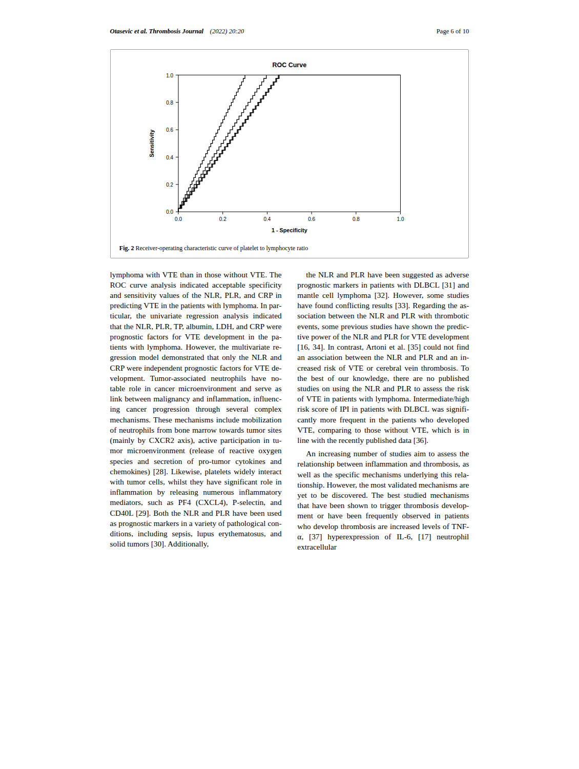Otasevic et al. Thrombosis Journal (2022) 20:20
Page 6 of 10
ROC Curve 1.0 0.8 0.6 0.4 0.2 0.0 0.0 0.2 0.4 0.6 0.8 1.0 1 - Specificity Sensitivity
Fig. 2 Receiver-operating characteristic curve of platelet to lymphocyte ratio
lymphoma with VTE than in those without VTE. The ROC curve analysis indicated acceptable specificity and sensitivity values of the NLR, PLR, and CRP in predicting VTE in the patients with lymphoma. In particular, the univariate regression analysis indicated that the NLR, PLR, TP, albumin, LDH, and CRP were prognostic factors for VTE development in the patients with lymphoma. However, the multivariate regression model demonstrated that only the NLR and CRP were independent prognostic factors for VTE development. Tumor-associated neutrophils have notable role in cancer microenvironment and serve as link between malignancy and inflammation, influencing cancer progression through several complex mechanisms. These mechanisms include mobilization of neutrophils from bone marrow towards tumor sites (mainly by CXCR2 axis), active participation in tumor microenvironment (release of reactive oxygen species and secretion of pro-tumor cytokines and chemokines) [28]. Likewise, platelets widely interact with tumor cells, whilst they have significant role in inflammation by releasing numerous inflammatory mediators, such as PF4 (CXCL4), P-selectin, and CD40L [29]. Both the NLR and PLR have been used as prognostic markers in a variety of pathological conditions, including sepsis, lupus erythematosus, and solid tumors [30]. Additionally,
the NLR and PLR have been suggested as adverse prognostic markers in patients with DLBCL [31] and mantle cell lymphoma [32]. However, some studies have found conflicting results [33]. Regarding the association between the NLR and PLR with thrombotic events, some previous studies have shown the predictive power of the NLR and PLR for VTE development [16, 34]. In contrast, Artoni et al. [35] could not find an association between the NLR and PLR and an increased risk of VTE or cerebral vein thrombosis. To the best of our knowledge, there are no published studies on using the NLR and PLR to assess the risk of VTE in patients with lymphoma. Intermediate/high risk score of IPI in patients with DLBCL was significantly more frequent in the patients who developed VTE, comparing to those without VTE, which is in line with the recently published data [36].
An increasing number of studies aim to assess the relationship between inflammation and thrombosis, as well as the specific mechanisms underlying this relationship. However, the most validated mechanisms are yet to be discovered. The best studied mechanisms that have been shown to trigger thrombosis development or have been frequently observed in patients who develop thrombosis are increased levels of TNF-α, [37] hyperexpression of IL-6, [17] neutrophil extracellular